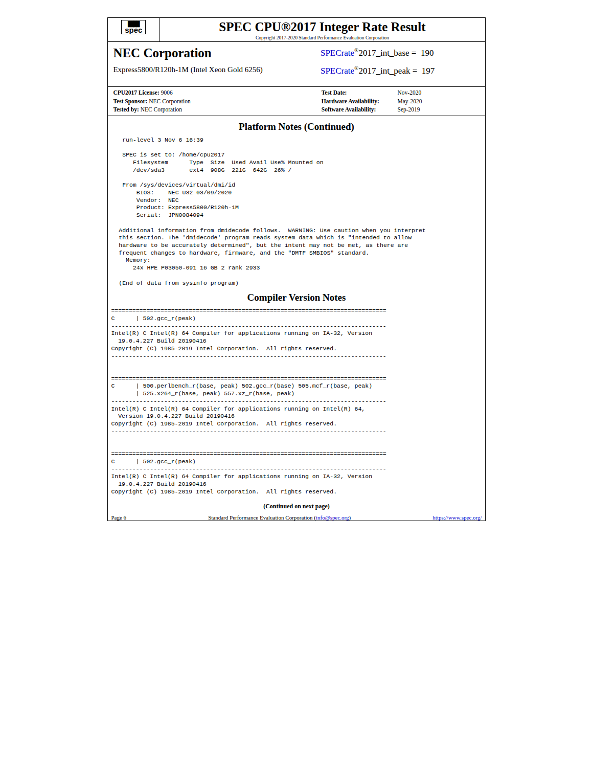████ spec
SPEC CPU®2017 Integer Rate Result
Copyright 2017-2020 Standard Performance Evaluation Corporation
NEC Corporation
Express5800/R120h-1M (Intel Xeon Gold 6256)
SPECrate®2017_int_base = 190
SPECrate®2017_int_peak = 197
CPU2017 License: 9006
Test Sponsor: NEC Corporation
Tested by: NEC Corporation
Test Date: Nov-2020
Hardware Availability: May-2020
Software Availability: Sep-2019
Platform Notes (Continued)
  run-level 3 Nov 6 16:39

  SPEC is set to: /home/cpu2017
     Filesystem      Type  Size  Used Avail Use% Mounted on
     /dev/sda3       ext4  908G  221G  642G  26% /

  From /sys/devices/virtual/dmi/id
      BIOS:    NEC U32 03/09/2020
      Vendor:  NEC
      Product: Express5800/R120h-1M
      Serial:  JPN0084094

 Additional information from dmidecode follows.  WARNING: Use caution when you interpret
 this section. The 'dmidecode' program reads system data which is "intended to allow
 hardware to be accurately determined", but the intent may not be met, as there are
 frequent changes to hardware, firmware, and the "DMTF SMBIOS" standard.
   Memory:
     24x HPE P03050-091 16 GB 2 rank 2933

 (End of data from sysinfo program)
Compiler Version Notes
==============================================================================
C      | 502.gcc_r(peak)
------------------------------------------------------------------------------
Intel(R) C Intel(R) 64 Compiler for applications running on IA-32, Version
  19.0.4.227 Build 20190416
Copyright (C) 1985-2019 Intel Corporation.  All rights reserved.
------------------------------------------------------------------------------


==============================================================================
C      | 500.perlbench_r(base, peak) 502.gcc_r(base) 505.mcf_r(base, peak)
       | 525.x264_r(base, peak) 557.xz_r(base, peak)
------------------------------------------------------------------------------
Intel(R) C Intel(R) 64 Compiler for applications running on Intel(R) 64,
  Version 19.0.4.227 Build 20190416
Copyright (C) 1985-2019 Intel Corporation.  All rights reserved.
------------------------------------------------------------------------------


==============================================================================
C      | 502.gcc_r(peak)
------------------------------------------------------------------------------
Intel(R) C Intel(R) 64 Compiler for applications running on IA-32, Version
  19.0.4.227 Build 20190416
Copyright (C) 1985-2019 Intel Corporation.  All rights reserved.
(Continued on next page)
Page 6
Standard Performance Evaluation Corporation (info@spec.org)
https://www.spec.org/